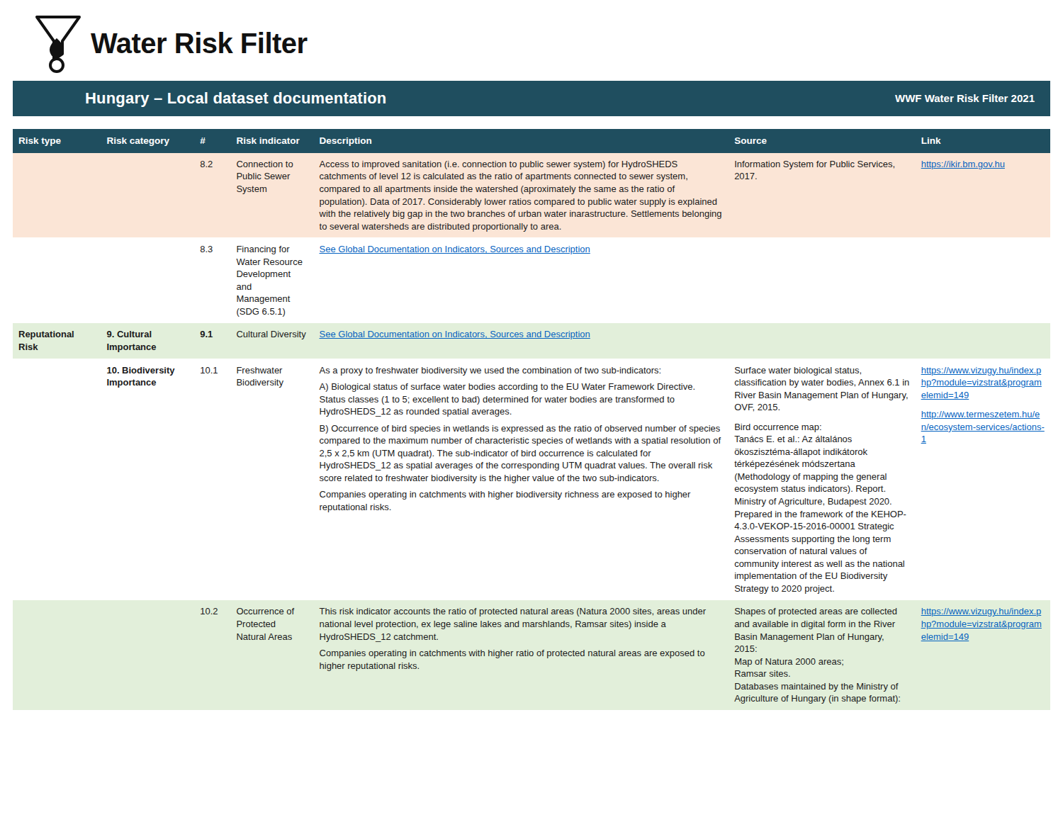Water Risk Filter
Hungary – Local dataset documentation
WWF Water Risk Filter 2021
| Risk type | Risk category | # | Risk indicator | Description | Source | Link |
| --- | --- | --- | --- | --- | --- | --- |
| | | 8.2 | Connection to Public Sewer System | Access to improved sanitation (i.e. connection to public sewer system) for HydroSHEDS catchments of level 12 is calculated as the ratio of apartments connected to sewer system, compared to all apartments inside the watershed (aproximately the same as the ratio of population). Data of 2017. Considerably lower ratios compared to public water supply is explained with the relatively big gap in the two branches of urban water inarastructure. Settlements belonging to several watersheds are distributed proportionally to area. | Information System for Public Services, 2017. | https://ikir.bm.gov.hu |
| | | 8.3 | Financing for Water Resource Development and Management (SDG 6.5.1) | See Global Documentation on Indicators, Sources and Description | | |
| Reputational Risk | 9. Cultural Importance | 9.1 | Cultural Diversity | See Global Documentation on Indicators, Sources and Description | | |
| | 10. Biodiversity Importance | 10.1 | Freshwater Biodiversity | As a proxy to freshwater biodiversity we used the combination of two sub-indicators: A) Biological status of surface water bodies according to the EU Water Framework Directive. Status classes (1 to 5; excellent to bad) determined for water bodies are transformed to HydroSHEDS_12 as rounded spatial averages. B) Occurrence of bird species in wetlands is expressed as the ratio of observed number of species compared to the maximum number of characteristic species of wetlands with a spatial resolution of 2,5 x 2,5 km (UTM quadrat). The sub-indicator of bird occurrence is calculated for HydroSHEDS_12 as spatial averages of the corresponding UTM quadrat values. The overall risk score related to freshwater biodiversity is the higher value of the two sub-indicators. Companies operating in catchments with higher biodiversity richness are exposed to higher reputational risks. | Surface water biological status, classification by water bodies, Annex 6.1 in River Basin Management Plan of Hungary, OVF, 2015. Bird occurrence map: Tanács E. et al.: Az általános ökoszisztéma-állapot indikátorok térképezésének módszertana (Methodology of mapping the general ecosystem status indicators). Report. Ministry of Agriculture, Budapest 2020. Prepared in the framework of the KEHOP-4.3.0-VEKOP-15-2016-00001 Strategic Assessments supporting the long term conservation of natural values of community interest as well as the national implementation of the EU Biodiversity Strategy to 2020 project. | https://www.vizugy.hu/index.php?module=vizstrat&programelemid=149 http://www.termeszetem.hu/en/ecosystem-services/actions-1 |
| | | 10.2 | Occurrence of Protected Natural Areas | This risk indicator accounts the ratio of protected natural areas (Natura 2000 sites, areas under national level protection, ex lege saline lakes and marshlands, Ramsar sites) inside a HydroSHEDS_12 catchment. Companies operating in catchments with higher ratio of protected natural areas are exposed to higher reputational risks. | Shapes of protected areas are collected and available in digital form in the River Basin Management Plan of Hungary, 2015: Map of Natura 2000 areas; Ramsar sites. Databases maintained by the Ministry of Agriculture of Hungary (in shape format): | https://www.vizugy.hu/index.php?module=vizstrat&programelemid=149 |